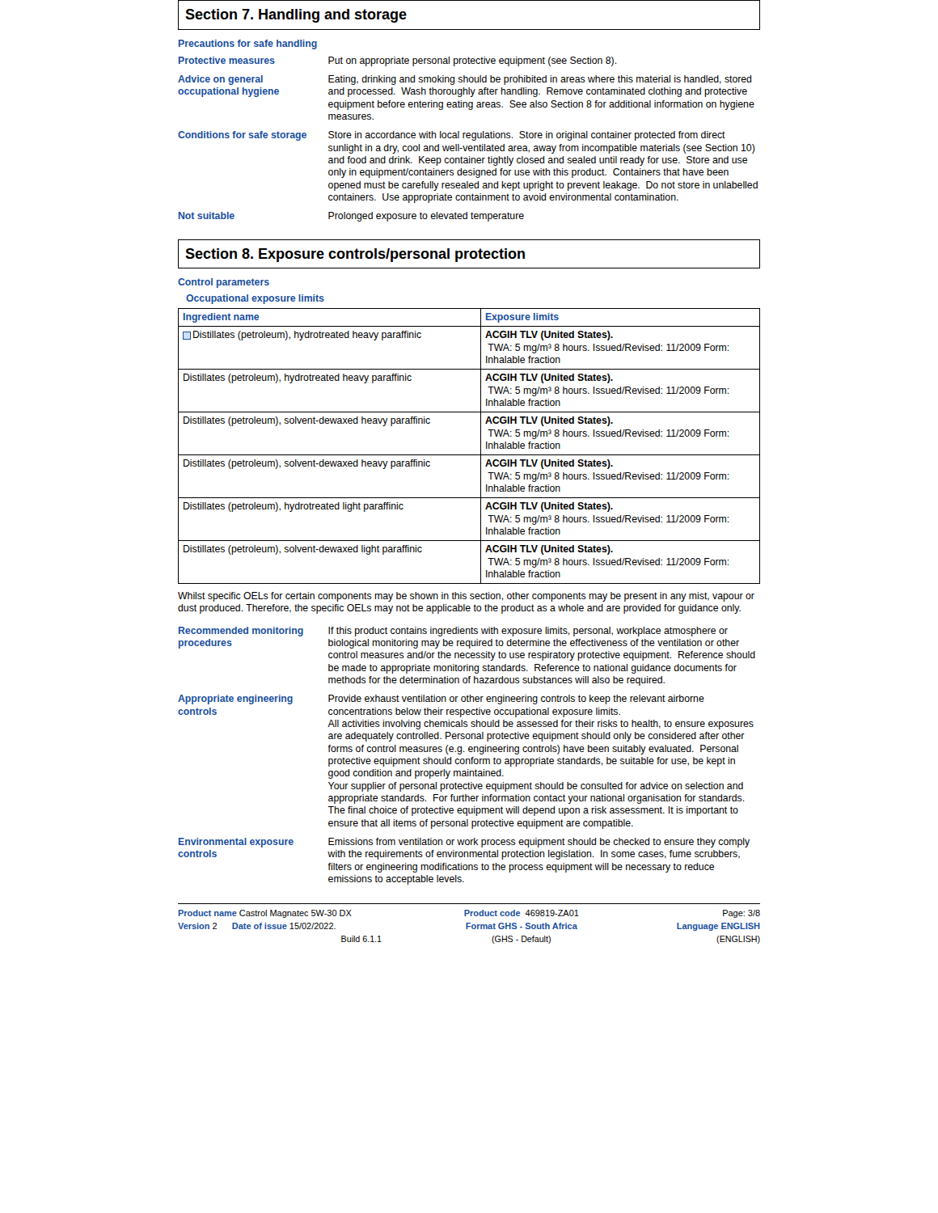Section 7. Handling and storage
Precautions for safe handling
| Protective measures | Put on appropriate personal protective equipment (see Section 8). |
| Advice on general occupational hygiene | Eating, drinking and smoking should be prohibited in areas where this material is handled, stored and processed. Wash thoroughly after handling. Remove contaminated clothing and protective equipment before entering eating areas. See also Section 8 for additional information on hygiene measures. |
| Conditions for safe storage | Store in accordance with local regulations. Store in original container protected from direct sunlight in a dry, cool and well-ventilated area, away from incompatible materials (see Section 10) and food and drink. Keep container tightly closed and sealed until ready for use. Store and use only in equipment/containers designed for use with this product. Containers that have been opened must be carefully resealed and kept upright to prevent leakage. Do not store in unlabelled containers. Use appropriate containment to avoid environmental contamination. |
| Not suitable | Prolonged exposure to elevated temperature |
Section 8. Exposure controls/personal protection
Control parameters
Occupational exposure limits
| Ingredient name | Exposure limits |
| --- | --- |
| Distillates (petroleum), hydrotreated heavy paraffinic | ACGIH TLV (United States). TWA: 5 mg/m³ 8 hours. Issued/Revised: 11/2009 Form: Inhalable fraction |
| Distillates (petroleum), hydrotreated heavy paraffinic | ACGIH TLV (United States). TWA: 5 mg/m³ 8 hours. Issued/Revised: 11/2009 Form: Inhalable fraction |
| Distillates (petroleum), solvent-dewaxed heavy paraffinic | ACGIH TLV (United States). TWA: 5 mg/m³ 8 hours. Issued/Revised: 11/2009 Form: Inhalable fraction |
| Distillates (petroleum), solvent-dewaxed heavy paraffinic | ACGIH TLV (United States). TWA: 5 mg/m³ 8 hours. Issued/Revised: 11/2009 Form: Inhalable fraction |
| Distillates (petroleum), hydrotreated light paraffinic | ACGIH TLV (United States). TWA: 5 mg/m³ 8 hours. Issued/Revised: 11/2009 Form: Inhalable fraction |
| Distillates (petroleum), solvent-dewaxed light paraffinic | ACGIH TLV (United States). TWA: 5 mg/m³ 8 hours. Issued/Revised: 11/2009 Form: Inhalable fraction |
Whilst specific OELs for certain components may be shown in this section, other components may be present in any mist, vapour or dust produced. Therefore, the specific OELs may not be applicable to the product as a whole and are provided for guidance only.
| Recommended monitoring procedures | If this product contains ingredients with exposure limits, personal, workplace atmosphere or biological monitoring may be required to determine the effectiveness of the ventilation or other control measures and/or the necessity to use respiratory protective equipment. Reference should be made to appropriate monitoring standards. Reference to national guidance documents for methods for the determination of hazardous substances will also be required. |
| Appropriate engineering controls | Provide exhaust ventilation or other engineering controls to keep the relevant airborne concentrations below their respective occupational exposure limits. All activities involving chemicals should be assessed for their risks to health, to ensure exposures are adequately controlled. Personal protective equipment should only be considered after other forms of control measures (e.g. engineering controls) have been suitably evaluated. Personal protective equipment should conform to appropriate standards, be suitable for use, be kept in good condition and properly maintained. Your supplier of personal protective equipment should be consulted for advice on selection and appropriate standards. For further information contact your national organisation for standards. The final choice of protective equipment will depend upon a risk assessment. It is important to ensure that all items of personal protective equipment are compatible. |
| Environmental exposure controls | Emissions from ventilation or work process equipment should be checked to ensure they comply with the requirements of environmental protection legislation. In some cases, fume scrubbers, filters or engineering modifications to the process equipment will be necessary to reduce emissions to acceptable levels. |
| Product name Castrol Magnatec 5W-30 DX | Product code 469819-ZA01 | Page: 3/8 |
| Version 2 Date of issue 15/02/2022. | Format GHS - South Africa | Language ENGLISH |
| Build 6.1.1 | (GHS - Default) | (ENGLISH) |